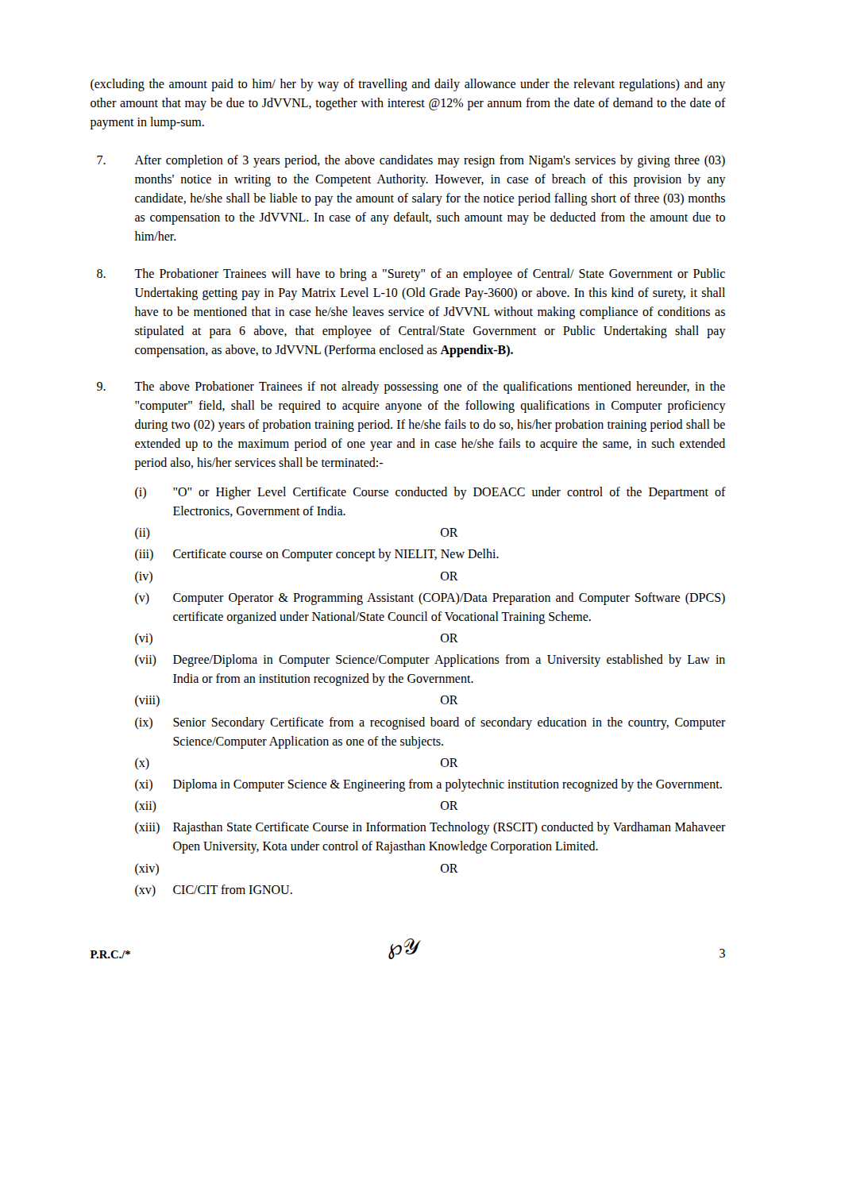(excluding the amount paid to him/ her by way of travelling and daily allowance under the relevant regulations) and any other amount that may be due to JdVVNL, together with interest @12% per annum from the date of demand to the date of payment in lump-sum.
After completion of 3 years period, the above candidates may resign from Nigam's services by giving three (03) months' notice in writing to the Competent Authority. However, in case of breach of this provision by any candidate, he/she shall be liable to pay the amount of salary for the notice period falling short of three (03) months as compensation to the JdVVNL. In case of any default, such amount may be deducted from the amount due to him/her.
The Probationer Trainees will have to bring a "Surety" of an employee of Central/ State Government or Public Undertaking getting pay in Pay Matrix Level L-10 (Old Grade Pay-3600) or above. In this kind of surety, it shall have to be mentioned that in case he/she leaves service of JdVVNL without making compliance of conditions as stipulated at para 6 above, that employee of Central/State Government or Public Undertaking shall pay compensation, as above, to JdVVNL (Performa enclosed as Appendix-B).
The above Probationer Trainees if not already possessing one of the qualifications mentioned hereunder, in the "computer" field, shall be required to acquire anyone of the following qualifications in Computer proficiency during two (02) years of probation training period. If he/she fails to do so, his/her probation training period shall be extended up to the maximum period of one year and in case he/she fails to acquire the same, in such extended period also, his/her services shall be terminated:-
"O" or Higher Level Certificate Course conducted by DOEACC under control of the Department of Electronics, Government of India.
OR
Certificate course on Computer concept by NIELIT, New Delhi.
OR
Computer Operator & Programming Assistant (COPA)/Data Preparation and Computer Software (DPCS) certificate organized under National/State Council of Vocational Training Scheme.
OR
Degree/Diploma in Computer Science/Computer Applications from a University established by Law in India or from an institution recognized by the Government.
OR
Senior Secondary Certificate from a recognised board of secondary education in the country, Computer Science/Computer Application as one of the subjects.
OR
Diploma in Computer Science & Engineering from a polytechnic institution recognized by the Government.
OR
Rajasthan State Certificate Course in Information Technology (RSCIT) conducted by Vardhaman Mahaveer Open University, Kota under control of Rajasthan Knowledge Corporation Limited.
OR
CIC/CIT from IGNOU.
P.R.C./*
℘𝒴
3